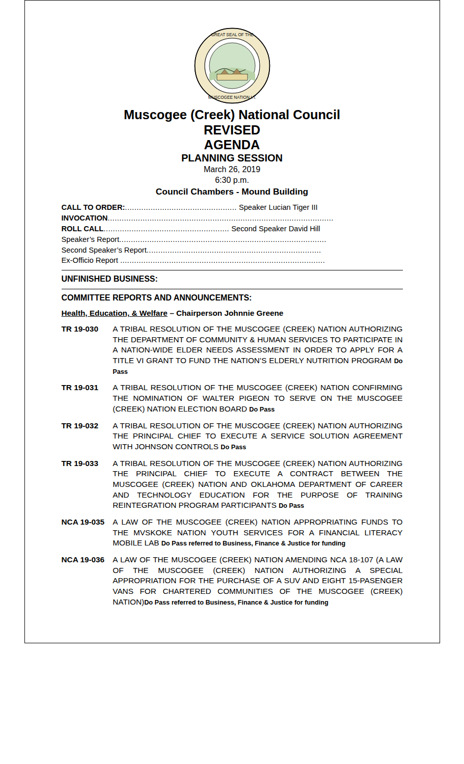Muscogee (Creek) National Council
REVISED
AGENDA
PLANNING SESSION
March 26, 2019
6:30 p.m.
Council Chambers - Mound Building
CALL TO ORDER:................................................ Speaker Lucian Tiger III
INVOCATION.................................................................................................
ROLL CALL...................................................... Second Speaker David Hill
Speaker’s Report.........................................................................................
Second Speaker’s Report...........................................................................
Ex-Officio Report ........................................................................................
UNFINISHED BUSINESS:
COMMITTEE REPORTS AND ANNOUNCEMENTS:
Health, Education, & Welfare – Chairperson Johnnie Greene
TR 19-030
A TRIBAL RESOLUTION OF THE MUSCOGEE (CREEK) NATION AUTHORIZING THE DEPARTMENT OF COMMUNITY & HUMAN SERVICES TO PARTICIPATE IN A NATION-WIDE ELDER NEEDS ASSESSMENT IN ORDER TO APPLY FOR A TITLE VI GRANT TO FUND THE NATION’S ELDERLY NUTRITION PROGRAM Do Pass
TR 19-031
A TRIBAL RESOLUTION OF THE MUSCOGEE (CREEK) NATION CONFIRMING THE NOMINATION OF WALTER PIGEON TO SERVE ON THE MUSCOGEE (CREEK) NATION ELECTION BOARD Do Pass
TR 19-032
A TRIBAL RESOLUTION OF THE MUSCOGEE (CREEK) NATION AUTHORIZING THE PRINCIPAL CHIEF TO EXECUTE A SERVICE SOLUTION AGREEMENT WITH JOHNSON CONTROLS Do Pass
TR 19-033
A TRIBAL RESOLUTION OF THE MUSCOGEE (CREEK) NATION AUTHORIZING THE PRINCIPAL CHIEF TO EXECUTE A CONTRACT BETWEEN THE MUSCOGEE (CREEK) NATION AND OKLAHOMA DEPARTMENT OF CAREER AND TECHNOLOGY EDUCATION FOR THE PURPOSE OF TRAINING REINTEGRATION PROGRAM PARTICIPANTS Do Pass
NCA 19-035
A LAW OF THE MUSCOGEE (CREEK) NATION APPROPRIATING FUNDS TO THE MVSKOKE NATION YOUTH SERVICES FOR A FINANCIAL LITERACY MOBILE LAB Do Pass referred to Business, Finance & Justice for funding
NCA 19-036
A LAW OF THE MUSCOGEE (CREEK) NATION AMENDING NCA 18-107 (A LAW OF THE MUSCOGEE (CREEK) NATION AUTHORIZING A SPECIAL APPROPRIATION FOR THE PURCHASE OF A SUV AND EIGHT 15-PASENGER VANS FOR CHARTERED COMMUNITIES OF THE MUSCOGEE (CREEK) NATION)Do Pass referred to Business, Finance & Justice for funding